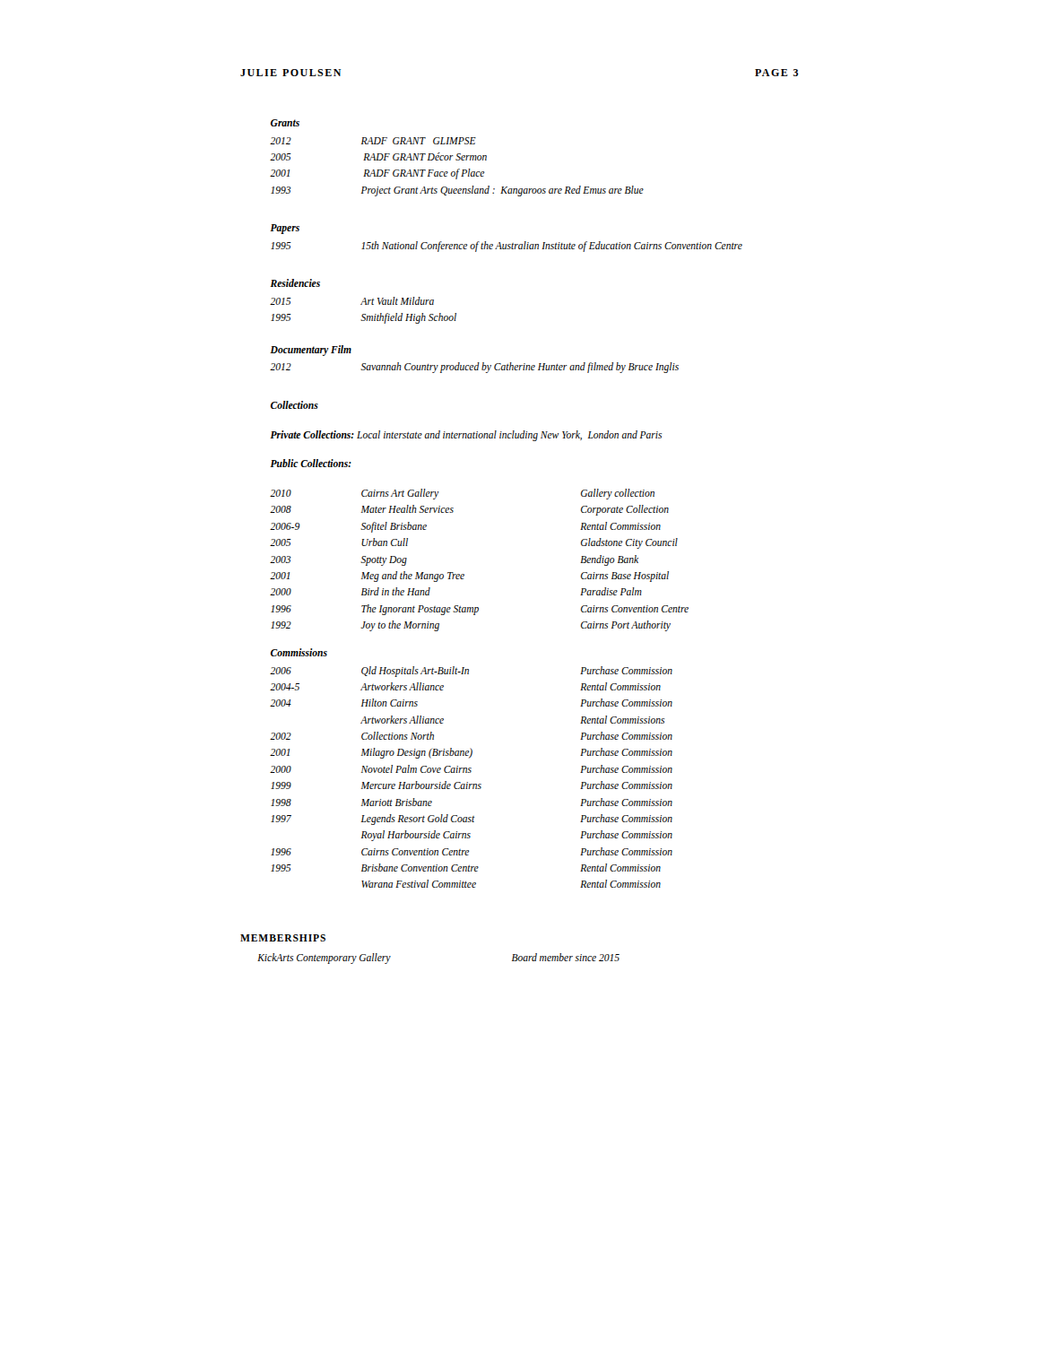Julie Poulsen Page 3
Grants
| 2012 | RADF GRANT GLIMPSE |
| 2005 | RADF GRANT Décor Sermon |
| 2001 | RADF GRANT Face of Place |
| 1993 | Project Grant Arts Queensland : Kangaroos are Red Emus are Blue |
Papers
| 1995 | 15th National Conference of the Australian Institute of Education Cairns Convention Centre |
Residencies
| 2015 | Art Vault Mildura |
| 1995 | Smithfield High School |
Documentary Film
| 2012 | Savannah Country produced by Catherine Hunter and filmed by Bruce Inglis |
Collections
Private Collections: Local interstate and international including New York, London and Paris
Public Collections:
| 2010 | Cairns Art Gallery | Gallery collection |
| 2008 | Mater Health Services | Corporate Collection |
| 2006-9 | Sofitel Brisbane | Rental Commission |
| 2005 | Urban Cull | Gladstone City Council |
| 2003 | Spotty Dog | Bendigo Bank |
| 2001 | Meg and the Mango Tree | Cairns Base Hospital |
| 2000 | Bird in the Hand | Paradise Palm |
| 1996 | The Ignorant Postage Stamp | Cairns Convention Centre |
| 1992 | Joy to the Morning | Cairns Port Authority |
Commissions
| 2006 | Qld Hospitals Art-Built-In | Purchase Commission |
| 2004-5 | Artworkers Alliance | Rental Commission |
| 2004 | Hilton Cairns | Purchase Commission |
| | Artworkers Alliance | Rental Commissions |
| 2002 | Collections North | Purchase Commission |
| 2001 | Milagro Design (Brisbane) | Purchase Commission |
| 2000 | Novotel Palm Cove Cairns | Purchase Commission |
| 1999 | Mercure Harbourside Cairns | Purchase Commission |
| 1998 | Mariott Brisbane | Purchase Commission |
| 1997 | Legends Resort Gold Coast | Purchase Commission |
| | Royal Harbourside Cairns | Purchase Commission |
| 1996 | Cairns Convention Centre | Purchase Commission |
| 1995 | Brisbane Convention Centre | Rental Commission |
| | Warana Festival Committee | Rental Commission |
MEMBERSHIPS
| KickArts Contemporary Gallery | Board member since 2015 |